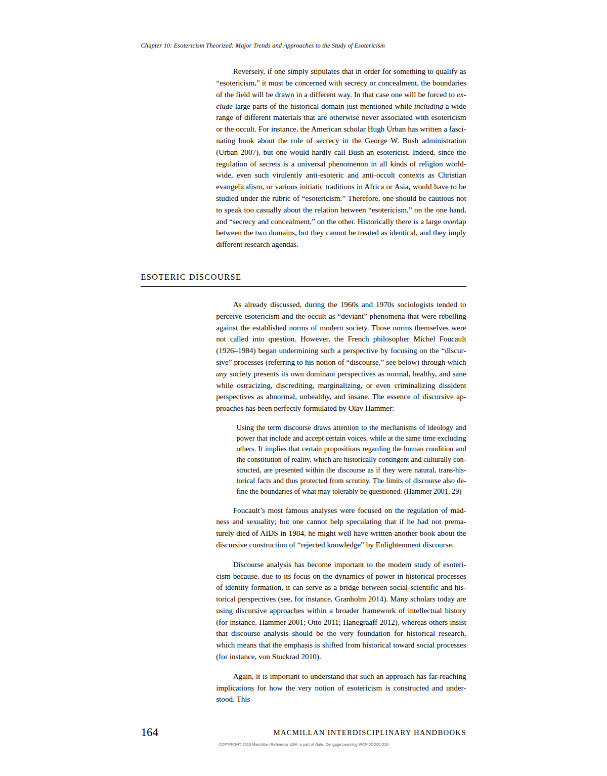Chapter 10: Esotericism Theorized: Major Trends and Approaches to the Study of Esotericism
Reversely, if one simply stipulates that in order for something to qualify as “esotericism,” it must be concerned with secrecy or concealment, the boundaries of the field will be drawn in a different way. In that case one will be forced to exclude large parts of the historical domain just mentioned while including a wide range of different materials that are otherwise never associated with esotericism or the occult. For instance, the American scholar Hugh Urban has written a fascinating book about the role of secrecy in the George W. Bush administration (Urban 2007), but one would hardly call Bush an esotericist. Indeed, since the regulation of secrets is a universal phenomenon in all kinds of religion worldwide, even such virulently anti-esoteric and anti-occult contexts as Christian evangelicalism, or various initiatic traditions in Africa or Asia, would have to be studied under the rubric of “esotericism.” Therefore, one should be cautious not to speak too casually about the relation between “esotericism,” on the one hand, and “secrecy and concealment,” on the other. Historically there is a large overlap between the two domains, but they cannot be treated as identical, and they imply different research agendas.
Esoteric Discourse
As already discussed, during the 1960s and 1970s sociologists tended to perceive esotericism and the occult as “deviant” phenomena that were rebelling against the established norms of modern society. Those norms themselves were not called into question. However, the French philosopher Michel Foucault (1926–1984) began undermining such a perspective by focusing on the “discursive” processes (referring to his notion of “discourse,” see below) through which any society presents its own dominant perspectives as normal, healthy, and sane while ostracizing, discrediting, marginalizing, or even criminalizing dissident perspectives as abnormal, unhealthy, and insane. The essence of discursive approaches has been perfectly formulated by Olav Hammer:
Using the term discourse draws attention to the mechanisms of ideology and power that include and accept certain voices, while at the same time excluding others. It implies that certain propositions regarding the human condition and the constitution of reality, which are historically contingent and culturally constructed, are presented within the discourse as if they were natural, trans-historical facts and thus protected from scrutiny. The limits of discourse also define the boundaries of what may tolerably be questioned. (Hammer 2001, 29)
Foucault’s most famous analyses were focused on the regulation of madness and sexuality; but one cannot help speculating that if he had not prematurely died of AIDS in 1984, he might well have written another book about the discursive construction of “rejected knowledge” by Enlightenment discourse.
Discourse analysis has become important to the modern study of esotericism because, due to its focus on the dynamics of power in historical processes of identity formation, it can serve as a bridge between social-scientific and historical perspectives (see, for instance, Granholm 2014). Many scholars today are using discursive approaches within a broader framework of intellectual history (for instance, Hammer 2001; Otto 2011; Hanegraaff 2012), whereas others insist that discourse analysis should be the very foundation for historical research, which means that the emphasis is shifted from historical toward social processes (for instance, von Stuckrad 2010).
Again, it is important to understand that such an approach has far-reaching implications for how the very notion of esotericism is constructed and understood. This
164
Macmillan Interdisciplinary Handbooks
COPYRIGHT 2016 Macmillan Reference USA, a part of Gale, Cengage Learning WCN 02-200-210